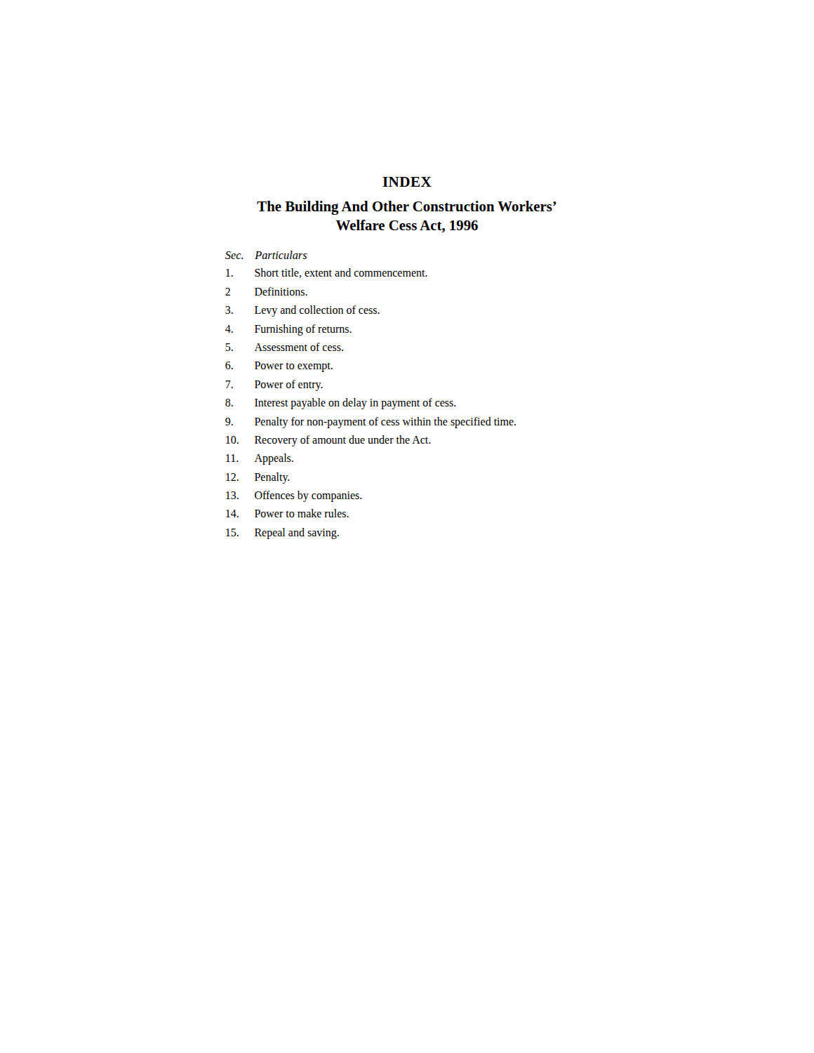INDEX
The Building And Other Construction Workers’
Welfare Cess Act, 1996
Sec. Particulars
1. Short title, extent and commencement.
2 Definitions.
3. Levy and collection of cess.
4. Furnishing of returns.
5. Assessment of cess.
6. Power to exempt.
7. Power of entry.
8. Interest payable on delay in payment of cess.
9. Penalty for non-payment of cess within the specified time.
10. Recovery of amount due under the Act.
11. Appeals.
12. Penalty.
13. Offences by companies.
14. Power to make rules.
15. Repeal and saving.